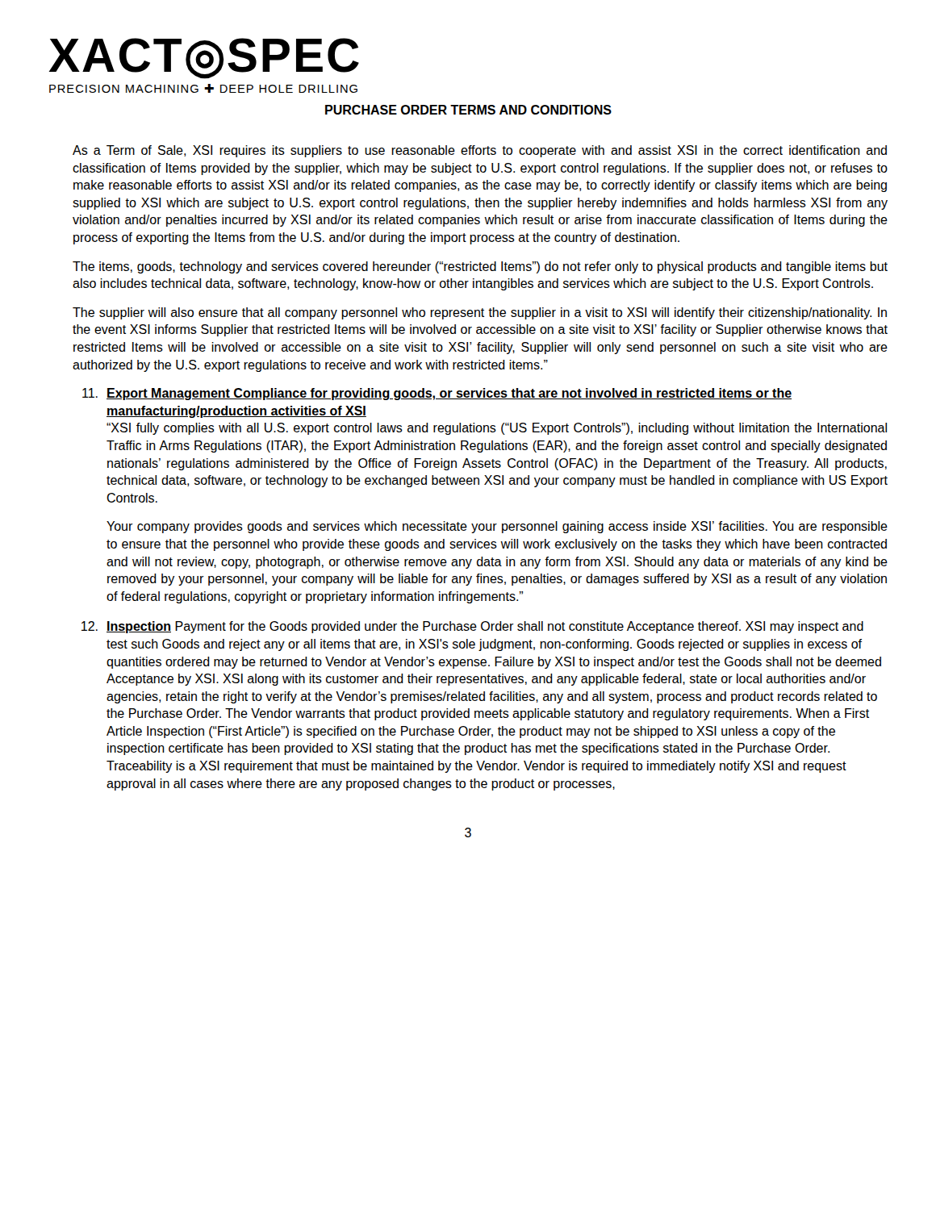XACT◎SPEC
PRECISION MACHINING ✚ DEEP HOLE DRILLING
PURCHASE ORDER TERMS AND CONDITIONS
As a Term of Sale, XSI requires its suppliers to use reasonable efforts to cooperate with and assist XSI in the correct identification and classification of Items provided by the supplier, which may be subject to U.S. export control regulations. If the supplier does not, or refuses to make reasonable efforts to assist XSI and/or its related companies, as the case may be, to correctly identify or classify items which are being supplied to XSI which are subject to U.S. export control regulations, then the supplier hereby indemnifies and holds harmless XSI from any violation and/or penalties incurred by XSI and/or its related companies which result or arise from inaccurate classification of Items during the process of exporting the Items from the U.S. and/or during the import process at the country of destination.
The items, goods, technology and services covered hereunder (“restricted Items”) do not refer only to physical products and tangible items but also includes technical data, software, technology, know-how or other intangibles and services which are subject to the U.S. Export Controls.
The supplier will also ensure that all company personnel who represent the supplier in a visit to XSI will identify their citizenship/nationality. In the event XSI informs Supplier that restricted Items will be involved or accessible on a site visit to XSI’ facility or Supplier otherwise knows that restricted Items will be involved or accessible on a site visit to XSI’ facility, Supplier will only send personnel on such a site visit who are authorized by the U.S. export regulations to receive and work with restricted items.”
11. Export Management Compliance for providing goods, or services that are not involved in restricted items or the manufacturing/production activities of XSI
“XSI fully complies with all U.S. export control laws and regulations (“US Export Controls”), including without limitation the International Traffic in Arms Regulations (ITAR), the Export Administration Regulations (EAR), and the foreign asset control and specially designated nationals’ regulations administered by the Office of Foreign Assets Control (OFAC) in the Department of the Treasury. All products, technical data, software, or technology to be exchanged between XSI and your company must be handled in compliance with US Export Controls.
Your company provides goods and services which necessitate your personnel gaining access inside XSI’ facilities. You are responsible to ensure that the personnel who provide these goods and services will work exclusively on the tasks they which have been contracted and will not review, copy, photograph, or otherwise remove any data in any form from XSI. Should any data or materials of any kind be removed by your personnel, your company will be liable for any fines, penalties, or damages suffered by XSI as a result of any violation of federal regulations, copyright or proprietary information infringements.”
12. Inspection Payment for the Goods provided under the Purchase Order shall not constitute Acceptance thereof. XSI may inspect and test such Goods and reject any or all items that are, in XSI's sole judgment, non-conforming. Goods rejected or supplies in excess of quantities ordered may be returned to Vendor at Vendor’s expense. Failure by XSI to inspect and/or test the Goods shall not be deemed Acceptance by XSI. XSI along with its customer and their representatives, and any applicable federal, state or local authorities and/or agencies, retain the right to verify at the Vendor’s premises/related facilities, any and all system, process and product records related to the Purchase Order. The Vendor warrants that product provided meets applicable statutory and regulatory requirements. When a First Article Inspection (“First Article”) is specified on the Purchase Order, the product may not be shipped to XSI unless a copy of the inspection certificate has been provided to XSI stating that the product has met the specifications stated in the Purchase Order. Traceability is a XSI requirement that must be maintained by the Vendor. Vendor is required to immediately notify XSI and request approval in all cases where there are any proposed changes to the product or processes,
3